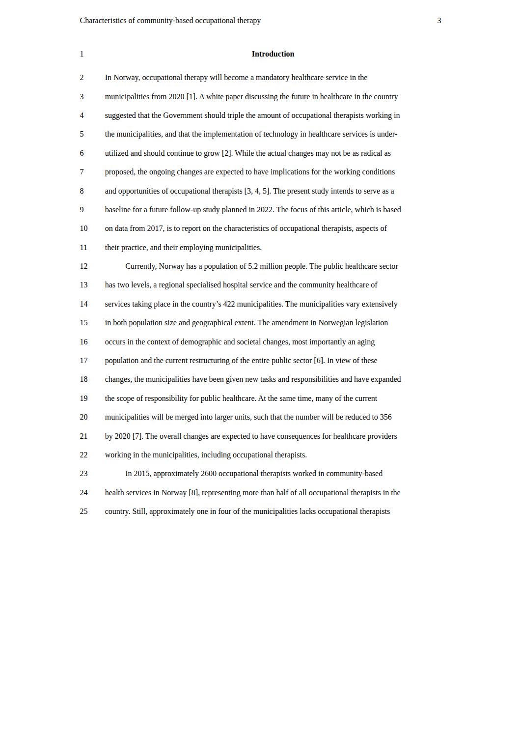Characteristics of community-based occupational therapy 3
1
Introduction
2 In Norway, occupational therapy will become a mandatory healthcare service in the
3 municipalities from 2020 [1]. A white paper discussing the future in healthcare in the country
4 suggested that the Government should triple the amount of occupational therapists working in
5 the municipalities, and that the implementation of technology in healthcare services is under-
6 utilized and should continue to grow [2]. While the actual changes may not be as radical as
7 proposed, the ongoing changes are expected to have implications for the working conditions
8 and opportunities of occupational therapists [3, 4, 5]. The present study intends to serve as a
9 baseline for a future follow-up study planned in 2022. The focus of this article, which is based
10 on data from 2017, is to report on the characteristics of occupational therapists, aspects of
11 their practice, and their employing municipalities.
12 Currently, Norway has a population of 5.2 million people. The public healthcare sector
13 has two levels, a regional specialised hospital service and the community healthcare of
14 services taking place in the country’s 422 municipalities. The municipalities vary extensively
15 in both population size and geographical extent. The amendment in Norwegian legislation
16 occurs in the context of demographic and societal changes, most importantly an aging
17 population and the current restructuring of the entire public sector [6]. In view of these
18 changes, the municipalities have been given new tasks and responsibilities and have expanded
19 the scope of responsibility for public healthcare. At the same time, many of the current
20 municipalities will be merged into larger units, such that the number will be reduced to 356
21 by 2020 [7]. The overall changes are expected to have consequences for healthcare providers
22 working in the municipalities, including occupational therapists.
23 In 2015, approximately 2600 occupational therapists worked in community-based
24 health services in Norway [8], representing more than half of all occupational therapists in the
25 country. Still, approximately one in four of the municipalities lacks occupational therapists